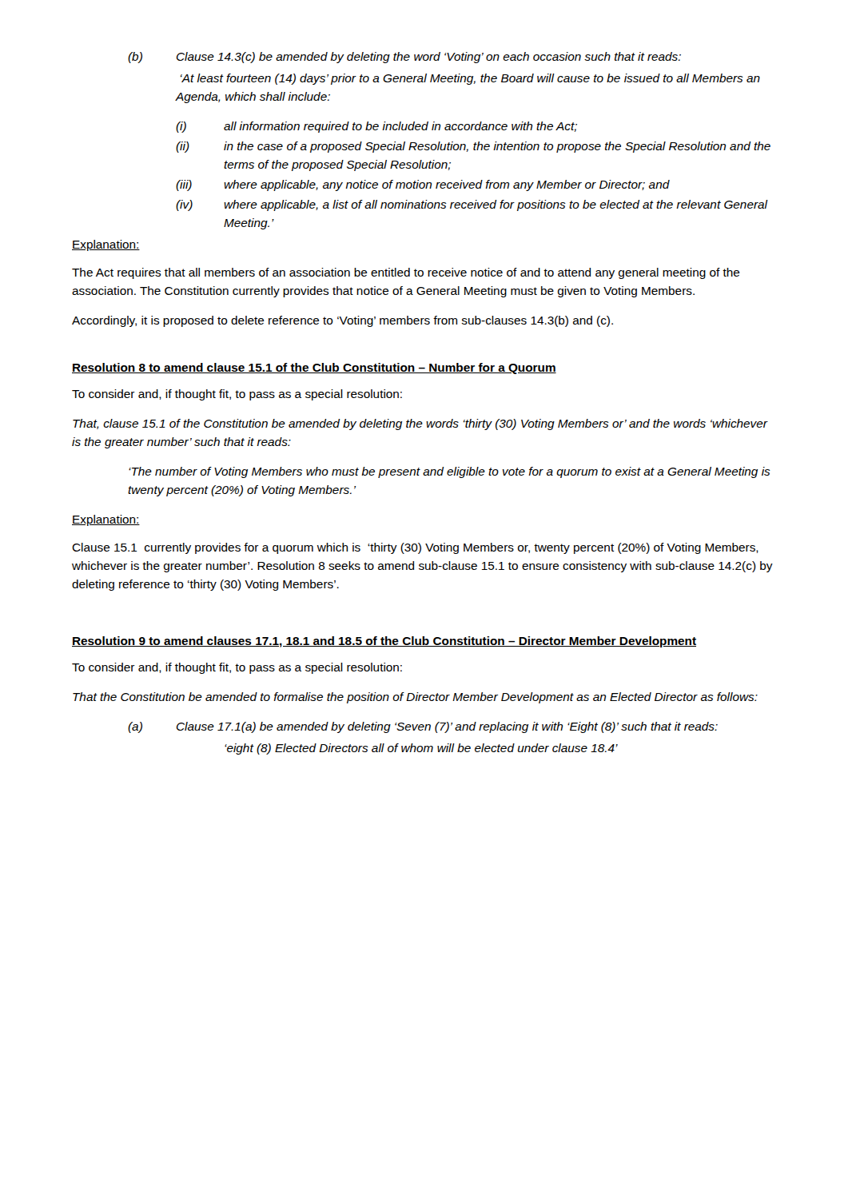(b)
Clause 14.3(c) be amended by deleting the word ‘Voting’ on each occasion such that it reads:
‘At least fourteen (14) days’ prior to a General Meeting, the Board will cause to be issued to all Members an Agenda, which shall include:
(i)
all information required to be included in accordance with the Act;
(ii)
in the case of a proposed Special Resolution, the intention to propose the Special Resolution and the terms of the proposed Special Resolution;
(iii)
where applicable, any notice of motion received from any Member or Director; and
(iv)
where applicable, a list of all nominations received for positions to be elected at the relevant General Meeting.’
Explanation:
The Act requires that all members of an association be entitled to receive notice of and to attend any general meeting of the association. The Constitution currently provides that notice of a General Meeting must be given to Voting Members.
Accordingly, it is proposed to delete reference to ‘Voting’ members from sub-clauses 14.3(b) and (c).
Resolution 8 to amend clause 15.1 of the Club Constitution – Number for a Quorum
To consider and, if thought fit, to pass as a special resolution:
That, clause 15.1 of the Constitution be amended by deleting the words ‘thirty (30) Voting Members or’ and the words ‘whichever is the greater number’ such that it reads:
‘The number of Voting Members who must be present and eligible to vote for a quorum to exist at a General Meeting is twenty percent (20%) of Voting Members.’
Explanation:
Clause 15.1 currently provides for a quorum which is ‘thirty (30) Voting Members or, twenty percent (20%) of Voting Members, whichever is the greater number’. Resolution 8 seeks to amend sub-clause 15.1 to ensure consistency with sub-clause 14.2(c) by deleting reference to ‘thirty (30) Voting Members’.
Resolution 9 to amend clauses 17.1, 18.1 and 18.5 of the Club Constitution – Director Member Development
To consider and, if thought fit, to pass as a special resolution:
That the Constitution be amended to formalise the position of Director Member Development as an Elected Director as follows:
(a)
Clause 17.1(a) be amended by deleting ‘Seven (7)’ and replacing it with ‘Eight (8)’ such that it reads:
‘eight (8) Elected Directors all of whom will be elected under clause 18.4’